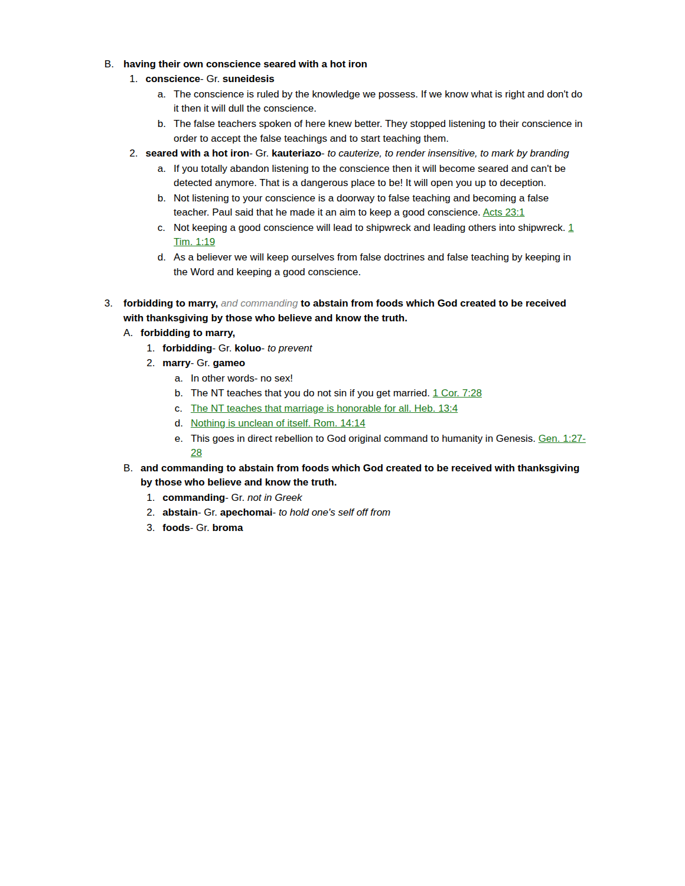B. having their own conscience seared with a hot iron
1. conscience- Gr. suneidesis
a. The conscience is ruled by the knowledge we possess. If we know what is right and don't do it then it will dull the conscience.
b. The false teachers spoken of here knew better. They stopped listening to their conscience in order to accept the false teachings and to start teaching them.
2. seared with a hot iron- Gr. kauteriazo- to cauterize, to render insensitive, to mark by branding
a. If you totally abandon listening to the conscience then it will become seared and can't be detected anymore. That is a dangerous place to be! It will open you up to deception.
b. Not listening to your conscience is a doorway to false teaching and becoming a false teacher. Paul said that he made it an aim to keep a good conscience. Acts 23:1
c. Not keeping a good conscience will lead to shipwreck and leading others into shipwreck. 1 Tim. 1:19
d. As a believer we will keep ourselves from false doctrines and false teaching by keeping in the Word and keeping a good conscience.
3. forbidding to marry, and commanding to abstain from foods which God created to be received with thanksgiving by those who believe and know the truth.
A. forbidding to marry,
1. forbidding- Gr. koluo- to prevent
2. marry- Gr. gameo
a. In other words- no sex!
b. The NT teaches that you do not sin if you get married. 1 Cor. 7:28
c. The NT teaches that marriage is honorable for all. Heb. 13:4
d. Nothing is unclean of itself. Rom. 14:14
e. This goes in direct rebellion to God original command to humanity in Genesis. Gen. 1:27-28
B. and commanding to abstain from foods which God created to be received with thanksgiving by those who believe and know the truth.
1. commanding- Gr. not in Greek
2. abstain- Gr. apechomai- to hold one's self off from
3. foods- Gr. broma